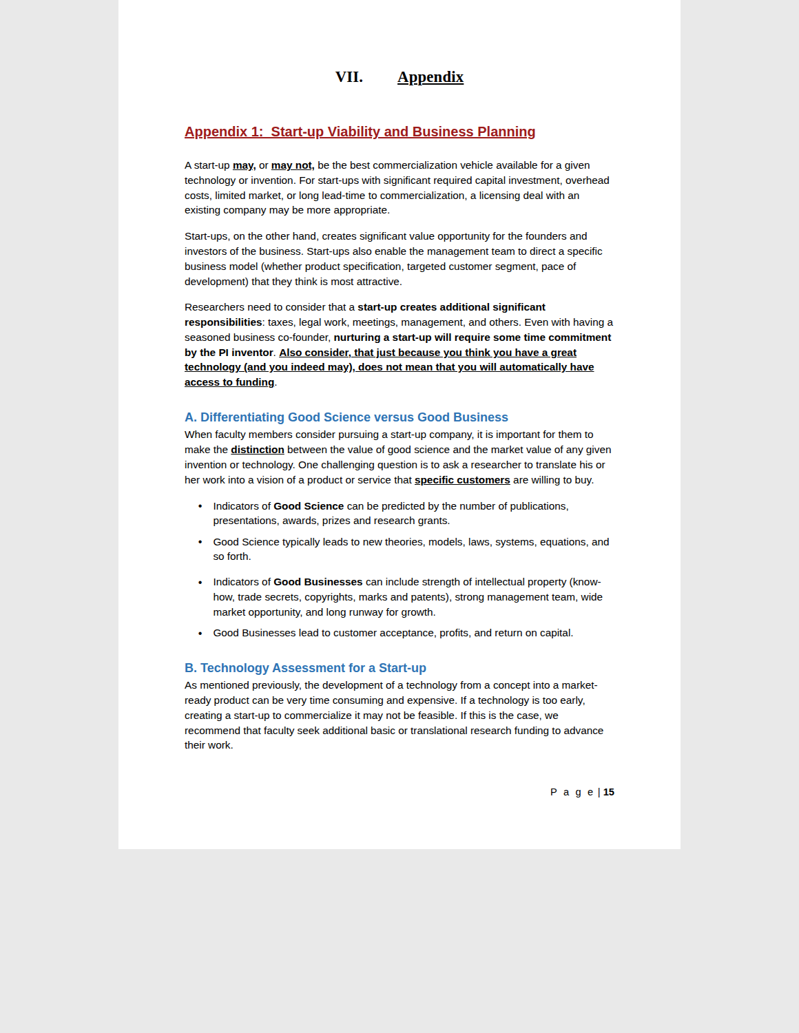VII. Appendix
Appendix 1: Start-up Viability and Business Planning
A start-up may, or may not, be the best commercialization vehicle available for a given technology or invention. For start-ups with significant required capital investment, overhead costs, limited market, or long lead-time to commercialization, a licensing deal with an existing company may be more appropriate.
Start-ups, on the other hand, creates significant value opportunity for the founders and investors of the business. Start-ups also enable the management team to direct a specific business model (whether product specification, targeted customer segment, pace of development) that they think is most attractive.
Researchers need to consider that a start-up creates additional significant responsibilities: taxes, legal work, meetings, management, and others. Even with having a seasoned business co-founder, nurturing a start-up will require some time commitment by the PI inventor. Also consider, that just because you think you have a great technology (and you indeed may), does not mean that you will automatically have access to funding.
A. Differentiating Good Science versus Good Business
When faculty members consider pursuing a start-up company, it is important for them to make the distinction between the value of good science and the market value of any given invention or technology. One challenging question is to ask a researcher to translate his or her work into a vision of a product or service that specific customers are willing to buy.
Indicators of Good Science can be predicted by the number of publications, presentations, awards, prizes and research grants.
Good Science typically leads to new theories, models, laws, systems, equations, and so forth.
Indicators of Good Businesses can include strength of intellectual property (know-how, trade secrets, copyrights, marks and patents), strong management team, wide market opportunity, and long runway for growth.
Good Businesses lead to customer acceptance, profits, and return on capital.
B. Technology Assessment for a Start-up
As mentioned previously, the development of a technology from a concept into a market-ready product can be very time consuming and expensive. If a technology is too early, creating a start-up to commercialize it may not be feasible. If this is the case, we recommend that faculty seek additional basic or translational research funding to advance their work.
P a g e | 15